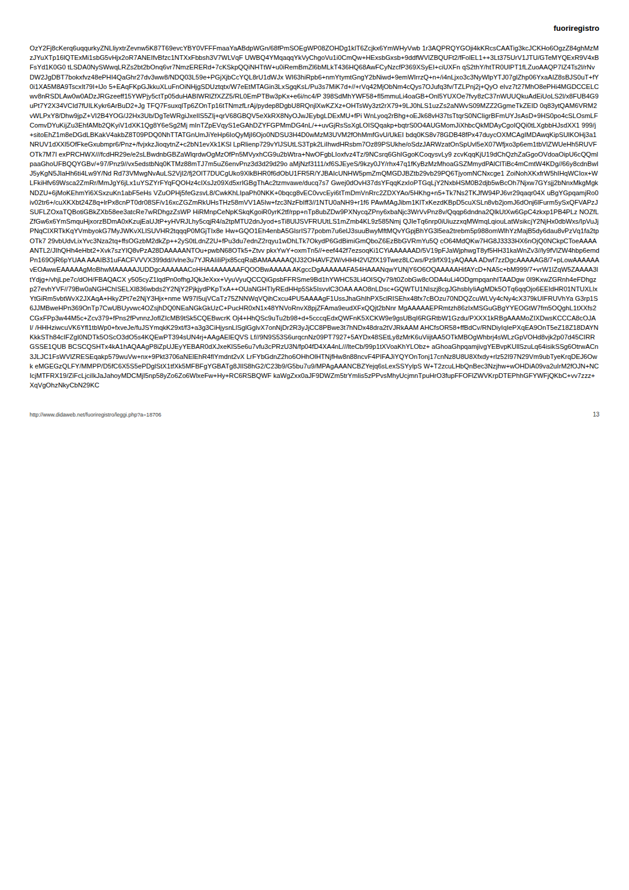fuoriregistro
OzY2Fj8cKerq6uqqurkyZNLliyxtrZevnw5K87T69evcYBY0VFFFmaaYaABdpWGn/68fPmSOEgWP08ZOHDg1klT6Zcjkx6YmWHyVwb 1r3AQPRQYGOji4kKRcsCAATig3kcJCKHo6OgzZ84ghMzMzJYuXTp16lQTExMi1sbG5vHjx2oR7ANEIfvBfzc1NTXxFbbsh3V7WLVqF UWBQ4YMqaqqYkVyChgoVu1i0CmQw+HExsbGxsb+9ddfWVlZBQUFt2/fFolEL1++3Lt375UrV1JTU/GTeMYQExR9V4xBFsYd1K0G0 tLSDA0NySWwqLRZs2bt2bOnq6vr7NmzERERd+7cKSkpQQiNHTtW+u0iRemBmZl6bMLkT436HQ68AwFCyNzcfP369XSyEI+ciUXFn qS2thY/htTR0UlPT1fLZuoAAQP7IZ4Ts2l/rNvDW2JgDBT7bokxfvz48ePHI4QaGhr27dv3ww8/NDQ03L59e+PGjXjbCcYQL8rU1dWJx WI63hiRpb6+nmYtymtGngY2bNiwd+9emWIrrzQ+n+/i4nLjxo3c3NyWlpYTJ07glZhp06YxaAIZ8sBJS0uT+fY0i1XA5M8A9TscxIt79I+lJo 5+EAqFKpGJkkuXLuFnOiNHjgSDUztqtx/W7eEtMTAGin3LxSgqKsL/Pu3s7MiK7d+//+rVq42MjObNm4cQys7OJufq3fv/TZLPnj2j+QyO eIvz7t27MhO8ePHi4MGDCCELCwv8nRSDLAw0w0ADzJRGzeeff15YWPjy5ctTp05duHABIWRlZfXZZ5/RL0EmPTBw3pKx+e6i/nc4/P 398SdMhYWF58+fl5mmuLi4oaGB+Onl5YUXOe7fvy8zC37nWUUQkuAdEiUoLS2l/x8FUB4G9uPt7Y2X34VCId7fUILKykr6ArBuD2+Jg TFQ7FsuxqlTp6ZOnTp16tTNmzfLrAj/pydep8DgbU8RQnjlXwKZXz+OHTsWy3zt2rX79+9LJ0hLS1uzZs2aNWvS09MZZ2GgmeTkZEID 0q83ytQAM6VRM2vWLPxY8/Dhw9jpZ+VI2B4YOG/J2Hx3Ub/DgTeWRgiJxeIlS5ZIj+qrV68GBQV5eXkRX8NyOJwJEybgLDExMU+fPi WnLyoq2rBhg+oEJk68vH37tsTtqrS0NCIigrBFmUYJsAsD+9HS0po4cSLOsmLFComvDYuKijZu3EhfAMb2QKyiV1dXK1Qg8Y6eSg2Mj mInTZpEVqyS1eGAhDZYFGPMmDG4nL/++uvGjRsSsXgLOISQqakp+bqtrS0O4AUGMomJiXhbcQkMDAyCgoIQQi0tLXgbbHJsdXX1 999/j+sitoEhZ1m8eDGdLBKakV4akbZ8T09PDQ0NhTTATGnUmJiYeHp6IoQyMjI6Ojo0NDSU3H4D0wMzM3UVM2fOhMmfGvU/UkEI bdq0KS8v78GDB48fPx47duycOXMCAgIMDAwqKipSUlKOHj3a1NRUV1dXXl5OfFkeGxubmpr6/Pnz+/fvjxkzJioqytnZ+c2bN1evXk1KSl LpRlienp729vYlJSUtLS3Tpk2LiIhwdHRsbm7Oz89PSUkhe/oSdzJARWzatOnSpUvl5eX07Wfjxo3p6em1tbVlZWUeHh5RUVFOTk7M7I exPRCHWX///fcdHR29e/e2sLBwdnbGBZaWlqrdwOgMzOfPn5MVyxhCG9u2bWtra+NwOFgbLIoxfvz4Tz/9NCsrq6GhIGgoKCoqysvLy9 zcvKqqKjU19dChQzhZaGgoOVdoaOipU6cQQmlpaaGhoUFBQQYGBv/+97/Pnz9//vx5edstbNq0KTMz88mTJ7m5uZ6envPnz3d3d29d29o aMjNzf3111/xf6SJEyeS/9kzy0JY/rhx47q1fKyBzMzMhoaGSZMmydPAlClTiBc4mCmtW4KDg//66y8cdnBwIJ5yKgN5JIaHh6ti4Lw9Y/Nd Rd73VMwgNvAuLS2VjI2/fj2OlT7DUCgUko9XlkBHR0f6dObU1FR5R/YJBAIcUNHW5pmZmQMGDJBZtb29vb29PQ6TjyomNCNxcge1 ZoiNohXKxfrW5hIHqWCIox+WLFkiHfv69Wsca2ZmRr/MmJgY6jLx1uYSZYrFYqFQOHz4cIXsJz09Xd5xrIGBgThAc2tzmvawe/ducq7s7 Gwej0dOvH37dsYFqqKzxIoPTGqLjY2NxbHSM0B2djb5wBcOh7Njxw7GYsjj2bNnxMkgMgkNDZU+6jMoKEhmYi6XSxzuKn1abF5eHs VZuOPHj5feGzsvL8/CwkKhLIpaPh0NKK+0bqcg8vEC0vvcEyi6tTmDmVnRrc2ZDXYAo/5HKhg+n5+Tk7Ns2TKJfW94PJ6vr29qaqr04X uBgYGpqamjRo0iv02tr6+/cuXKXbt24Z8q+lrPx8cnPT0dr08SF/v16xcZGZmRkUHsTHz58mVV1A5Iw+fzc3NzFbIff3//1NTU0aNH9+r1f6 PAwMAgJibm1KlTxKezdKBpD5cuXSLn8vb2jomJ6dOnj6lFurm5ySxQFVAPzJSUFLZOxaTQBotiGBkZXb58ee3atcRe7wRDhgzZsWP HiRMnpCeNpKSkqKgoiR0yrK2tf/rpp+nTp8ubZDw9PXNycqZPny6xbaNjc3WrVvPnz8v/Qqqp6dndna2QlkUtXw6GpC4zkxp1PB4PLz NOZfLZfGw6x6YmSmquHjxorzBDmA0xKzujEaUJtP+yHVRJLhy5cqjR4/a2tpMTU2dnJyod+sTi8UlJSVFRUUtLS1mZmb4KL9z585Nmj QJIeTq6nrp0iUiuzzxqMWmqLqiouLatWsikcjY2NjHx0dbWxs/IpVuJjPNqCIXRTkKqYVmbyokG7MyJWKvXLlSUVHR2tqqqP0MGjTIx8e Hw+GQO1Eh4enbA5GlsrIS77pobm7u6elJ3suuBwyMftMQvYGpjBhYG3l5ea2trebm5p988omWlhYzMajB5dy6dau8vPzVq1fa2tpOTk7 29vbUdvLixYvc3Nza2tq+ffsOGzbM2dkZp++2yS0tLdnZ2U+fPu3du7ednZ2rqyu1wDhLTk7OkydP6GdBimiGmQboZ6EzBbGVRmYu5Q cO64MdQKw7HG8J3333HX6nOjQ0NCkpCToeAAAAANTL2/JIhQHh4eHbt2+Xvk7szYIQ8vPzA28DAAAAANTOu+pwbN68OTk5+Ztvv pkxYwY+oxmTn5//+eef442f7ezsoqKi1CYiAAAAAAD/5V19pFJaWjphwgT8yf5HH31kaWnZv3//ly9fVlZW4hbp6emdPn169OjR6pYUAA AAAIB31uFACFVVVX399dd//vlne3u7YJRAIiIiPjx85cqRaBAMAAAAAQIJ32OHAVFZW/vHHH2VlZfX19Twez8LCws/Pz9/fX91yAQAAA ADwf7zzDgcAAAAAG8/7+pLowAAAAAAvEOAwwEAAAAAgMoBhwMAAAAAJUDDgcAAAAAACoHHA4AAAAAAFQOOBwAAAAA AKgccDgAAAAAAFA54HAAANqwYUNjY6O6OQAAAAAHifAYcD+NA5c+bM999/7+vrW1lZqW5ZAAAA3ltYdjg+/vhjLpe7c/dOH/FBAQACX y505cyZ1lqdPn0ofhgJQkJeXxx+VyuVyuQCCQiGpsbFFRSme9Bd1hYWHC53Li4OISQv79/t0ZobGw8cODA4uLi4ODgmpqanhITAADgw 0I9KxwZGRnh4eFDhgzp27evhYVF//79Bw0aNGHChISELXI836wbds2Y2NjY2PjkjydPKpTxA++OUaNGHTlyREdHHp5Sk5IsvvlC3OAA AAO8nLDsc+GQWTU1NIszj8cgJGhsbIyIiAgMDk5OTq6qqOjo6EEIdHR01NTUXLlxYtGiRm5vbtWvX2JXAqA+HkyZPt7e2NjY3Hjx+nme W97I5ujVCaTz75ZNNWqVQihCxcu4PU5AAAAgF1UssJhaGhIhPX5clRISEhx48fx7cBOzu70NDQZcuWLVy4cNy4cX379kUIFRUVhYa G3rp1S6JJMBweHPn369OnTp7CwUBUyvwc4OZsjhDQ0NEaNGkGkUzC+PucHR0xN1x48YNVoRnvX8pjZFAma9eudXFxQQjt2bNnr MgAAAAAEPRmtzh86zIxMSGuGBgYYEOGtW7fm5OQghL1tXXfs2CGxFPp3w44M5c+Zcv379+fPns2fPvnnzJofIZIcMB9tSk5CQEBwcrK Oj4+HhQSc9uTu2b98+d+5cccqEdxQWFnK5XCKW9e9gsUBqI6RGRtbW1Gzdu/PXXX1kRBgAAAMoZIXDwsKCCCA8cOJAI/ /HHHziwcuVK6Yfl1tbWp0+fxveJe/fuJSYmqkK29xt/f3+a3g3CiHjysnLlSglGglvX7onNjDr2R3yJjCC8PBwe3t7hNDx48dra2tVJRkAAM AHCfsOR58+ffBdCv/RNDiyIqIePXqEA9OnT5eZ18Z18DAYNKkkSTh84cIFZgI0NDTk5OScO3dO5s4KQEwPT394sUN4rj+AAgAElEQVS Lf//9N9S53S6urqcnNz09PT7927+5AYDx48SEtLy8zMrK6uViijtAA5OTkMBOgWhbrj4sWLzGpVOHd8vjk2p07d45CIRRGSSE1QUB BCSCQSHTx4kA1hAQAAgP8iZpUJEyYEBAR0dXJxeKlS5e6u7vfu3cPRzU3N/fp04fD4XA4nL///lteCb/99p1tXVoaKhYLObz+ aGhoaGhpqamjivgYEBvpKUllSzuLq64isikSSg6OtrwACn3JLJC1FsWVlZRESEqakp579wuVw+nx+9Pkt3706aNElEhR4flYmdnt2vX LrFYbGdnZ2ho6OHhOlHTNjfHw8n88ncvF4PIFAJiYQYOnTonj17cnNz8U8U8Xfxdy+rlz52I97N29Vm9ubTyeKrqDEJ6Owk eMGEGzQLFY/MMPP/D5fC6X5S5ePDglStX1tfXk5MFBFgYGBATg8JIlS8hG2/C23b9/G5bu7u9/MPAgAAANCBZYejq6sLexSSYylpS W+T2zcuLHbQnBec3Nzjhw+wOHDiA09va2uIrM2fOJN+NCIcjMTFRX19/ZiFcLjciIkJaJahoyMDCMjI5np58yZo6Zo6WlxeFw+Hy+RC6RSBQWF kaWgZxx0aJF9DWZm5trYmIis5zPPvsMhyUcjmnTpuHrO3fupFFOFlZWVKrpDTEPhhGFYWFjQKbC+vv7zzz+XqVgOhzNkyCbN29KC
http://www.didaweb.net/fuoriregistro/leggi.php?a=18706 13